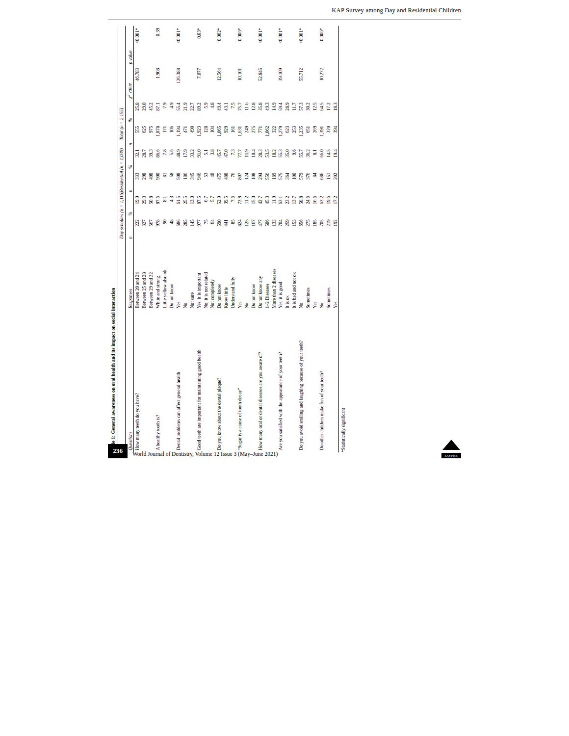KAP Survey among Day and Residential Children
Table 1: General awareness on oral health and its impact on social interaction
| | | Day scholars (n = 1,116) | Residential (n = 1,039) | Total (n = 2,155) | | |
| --- | --- | --- | --- | --- | --- | --- |
| Questions | Responses | n | % | n | % | n | % | χ 2 value | p value |
| How many teeth do you have? | Between 20 and 24 | 222 | 19.9 | 333 | 32.1 | 555 | 25.8 | 46.783 | <0.001* |
| | Between 25 and 28 | 327 | 29.3 | 298 | 28.7 | 625 | 29.0 | | |
| | Between 29 and 32 | 567 | 50.8 | 408 | 39.3 | 975 | 45.2 | | |
| A healthy tooth is? | White and strong | 978 | 87.6 | 900 | 86.6 | 1,878 | 87.1 | 1.908 | 0.39 |
| | Little yellow also ok | 90 | 8.1 | 81 | 7.8 | 171 | 7.9 | | |
| | Do not know | 48 | 4.3 | 58 | 5.6 | 106 | 4.9 | | |
| Dental problems can affect general health | Yes | 686 | 61.5 | 508 | 48.9 | 1,194 | 55.4 | 126.388 | <0.001* |
| | No | 285 | 25.5 | 186 | 17.9 | 471 | 21.9 | | |
| | Not sure | 145 | 13.0 | 345 | 33.2 | 490 | 22.7 | | |
| Good teeth are important for maintaining good health | Yes, it is important | 977 | 87.5 | 946 | 91.0 | 1,923 | 89.2 | 7.077 | 0.03* |
| | No, it is not related | 75 | 6.7 | 53 | 5.1 | 128 | 5.9 | | |
| | Not completely | 64 | 5.7 | 40 | 3.8 | 104 | 4.8 | | |
| Do you know about the dental plaque? | Do not know | 590 | 52.9 | 475 | 45.7 | 1,065 | 49.4 | 12.564 | 0.002* |
| | Know little | 441 | 39.5 | 488 | 47.0 | 929 | 43.1 | | |
| | Understand fully | 85 | 7.6 | 76 | 7.3 | 161 | 7.5 | | |
| “Sugar is a cause of tooth decay” | Yes | 824 | 73.8 | 807 | 77.7 | 1,631 | 75.7 | 10.101 | 0.006* |
| | No | 125 | 11.2 | 124 | 11.9 | 249 | 11.6 | | |
| | Do not know | 167 | 15.0 | 108 | 10.4 | 275 | 12.8 | | |
| How many oral or dental diseases are you aware of? | Do not know any | 477 | 42.7 | 294 | 28.3 | 771 | 35.8 | 52.845 | <0.001* |
| | 1–2 Diseases | 506 | 45.3 | 556 | 53.5 | 1,062 | 49.3 | | |
| | More than 2 diseases | 133 | 11.9 | 189 | 18.2 | 322 | 14.9 | | |
| Are you satisfied with the appearance of your teeth? | Yes, it is good | 704 | 63.1 | 575 | 55.3 | 1,279 | 59.4 | 39.109 | <0.001* |
| | It is ok | 259 | 23.2 | 364 | 35.0 | 623 | 28.9 | | |
| | It is bad and not ok | 153 | 13.7 | 100 | 9.6 | 253 | 11.7 | | |
| Do you avoid smiling and laughing because of your teeth? | No | 656 | 58.8 | 579 | 55.7 | 1,235 | 57.3 | 55.712 | <0.001* |
| | Sometimes | 275 | 24.6 | 376 | 36.2 | 651 | 30.2 | | |
| | Yes | 185 | 16.6 | 84 | 8.1 | 269 | 12.5 | | |
| Do other children make fun of your teeth? | No | 705 | 63.2 | 686 | 66.0 | 1,391 | 64.5 | 10.272 | 0.006* |
| | Sometimes | 219 | 19.6 | 151 | 14.5 | 370 | 17.2 | | |
| | Yes | 192 | 17.2 | 202 | 19.4 | 394 | 18.3 | | |
*Statistically significant
236
World Journal of Dentistry, Volume 12 Issue 3 (May–June 2021)
JAYPEE